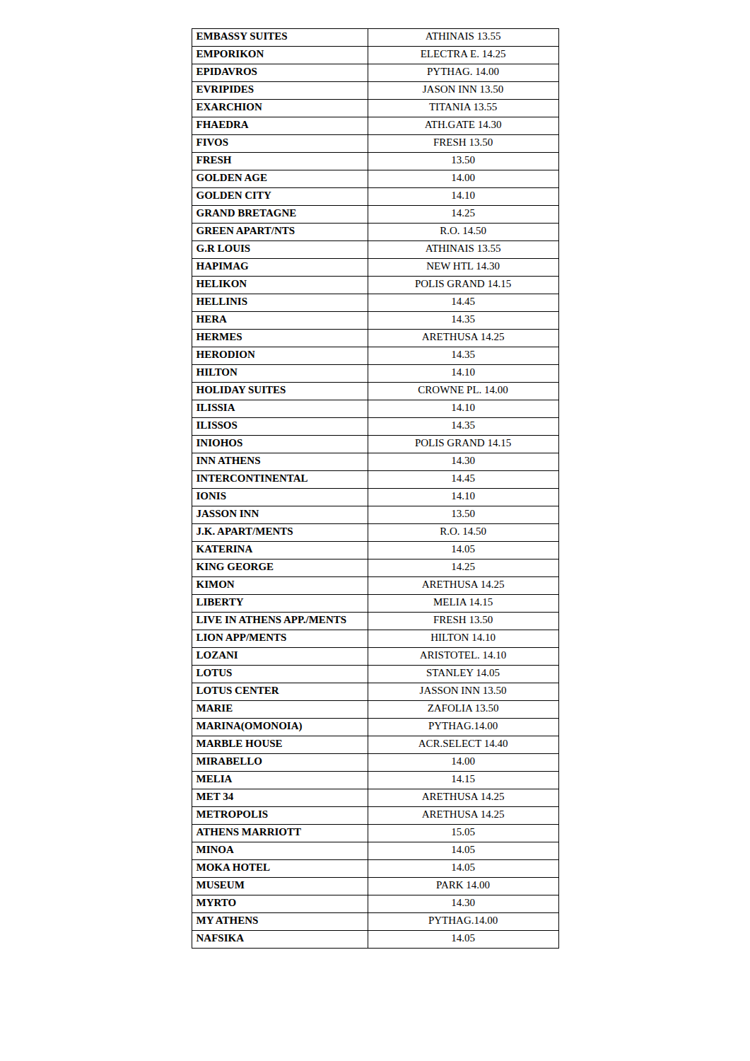| EMBASSY SUITES | ATHINAIS 13.55 |
| EMPORIKON | ELECTRA E. 14.25 |
| EPIDAVROS | PYTHAG. 14.00 |
| EVRIPIDES | JASON INN 13.50 |
| EXARCHION | TITANIA 13.55 |
| FHAEDRA | ATH.GATE 14.30 |
| FIVOS | FRESH 13.50 |
| FRESH | 13.50 |
| GOLDEN AGE | 14.00 |
| GOLDEN CITY | 14.10 |
| GRAND BRETAGNE | 14.25 |
| GREEN APART/NTS | R.O. 14.50 |
| G.R LOUIS | ATHINAIS 13.55 |
| HAPIMAG | NEW HTL 14.30 |
| HELIKON | POLIS GRAND 14.15 |
| HELLINIS | 14.45 |
| HERA | 14.35 |
| HERMES | ARETHUSA 14.25 |
| HERODION | 14.35 |
| HILTON | 14.10 |
| HOLIDAY SUITES | CROWNE PL. 14.00 |
| ILISSIA | 14.10 |
| ILISSOS | 14.35 |
| INIOHOS | POLIS GRAND 14.15 |
| INN ATHENS | 14.30 |
| INTERCONTINENTAL | 14.45 |
| IONIS | 14.10 |
| JASSON INN | 13.50 |
| J.K. APART/MENTS | R.O. 14.50 |
| KATERINA | 14.05 |
| KING GEORGE | 14.25 |
| KIMON | ARETHUSA 14.25 |
| LIBERTY | MELIA 14.15 |
| LIVE IN ATHENS APP./MENTS | FRESH 13.50 |
| LION APP/MENTS | HILTON 14.10 |
| LOZANI | ARISTOTEL. 14.10 |
| LOTUS | STANLEY 14.05 |
| LOTUS CENTER | JASSON INN 13.50 |
| MARIE | ZAFOLIA 13.50 |
| MARINA(OMONOIA) | PYTHAG.14.00 |
| MARBLE HOUSE | ACR.SELECT 14.40 |
| MIRABELLO | 14.00 |
| MELIA | 14.15 |
| MET 34 | ARETHUSA 14.25 |
| METROPOLIS | ARETHUSA 14.25 |
| ATHENS MARRIOTT | 15.05 |
| MINOA | 14.05 |
| MOKA HOTEL | 14.05 |
| MUSEUM | PARK 14.00 |
| MYRTO | 14.30 |
| MY ATHENS | PYTHAG.14.00 |
| NAFSIKA | 14.05 |